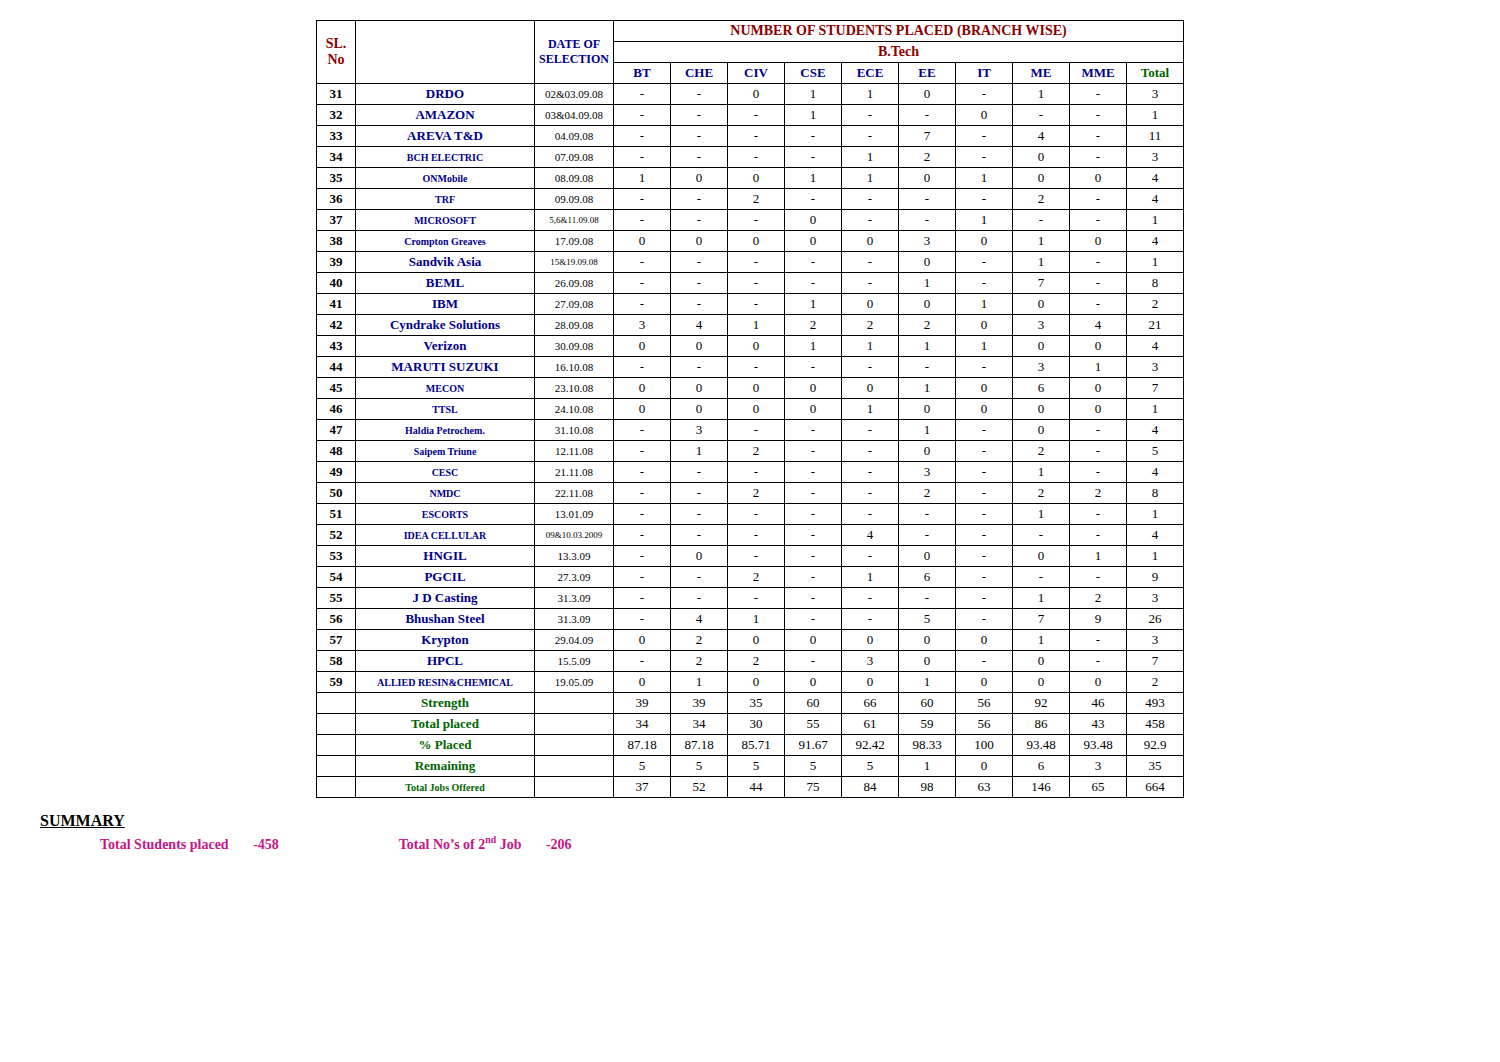| SL. No | | DATE OF SELECTION | NUMBER OF STUDENTS PLACED (BRANCH WISE) |
| --- | --- | --- | --- |
| B.Tech |
| BT | CHE | CIV | CSE | ECE | EE | IT | ME | MME | Total |
| 31 | DRDO | 02&03.09.08 | - | - | 0 | 1 | 1 | 0 | - | 1 | - | 3 |
| 32 | AMAZON | 03&04.09.08 | - | - | - | 1 | - | - | 0 | - | - | 1 |
| 33 | AREVA T&D | 04.09.08 | - | - | - | - | - | 7 | - | 4 | - | 11 |
| 34 | BCH ELECTRIC | 07.09.08 | - | - | - | - | 1 | 2 | - | 0 | - | 3 |
| 35 | ONMobile | 08.09.08 | 1 | 0 | 0 | 1 | 1 | 0 | 1 | 0 | 0 | 4 |
| 36 | TRF | 09.09.08 | - | - | 2 | - | - | - | - | 2 | - | 4 |
| 37 | MICROSOFT | 5,6&11.09.08 | - | - | - | 0 | - | - | 1 | - | - | 1 |
| 38 | Crompton Greaves | 17.09.08 | 0 | 0 | 0 | 0 | 0 | 3 | 0 | 1 | 0 | 4 |
| 39 | Sandvik Asia | 15&19.09.08 | - | - | - | - | - | 0 | - | 1 | - | 1 |
| 40 | BEML | 26.09.08 | - | - | - | - | - | 1 | - | 7 | - | 8 |
| 41 | IBM | 27.09.08 | - | - | - | 1 | 0 | 0 | 1 | 0 | - | 2 |
| 42 | Cyndrake Solutions | 28.09.08 | 3 | 4 | 1 | 2 | 2 | 2 | 0 | 3 | 4 | 21 |
| 43 | Verizon | 30.09.08 | 0 | 0 | 0 | 1 | 1 | 1 | 1 | 0 | 0 | 4 |
| 44 | MARUTI SUZUKI | 16.10.08 | - | - | - | - | - | - | - | 3 | 1 | 3 |
| 45 | MECON | 23.10.08 | 0 | 0 | 0 | 0 | 0 | 1 | 0 | 6 | 0 | 7 |
| 46 | TTSL | 24.10.08 | 0 | 0 | 0 | 0 | 1 | 0 | 0 | 0 | 0 | 1 |
| 47 | Haldia Petrochem. | 31.10.08 | - | 3 | - | - | - | 1 | - | 0 | - | 4 |
| 48 | Saipem Triune | 12.11.08 | - | 1 | 2 | - | - | 0 | - | 2 | - | 5 |
| 49 | CESC | 21.11.08 | - | - | - | - | - | 3 | - | 1 | - | 4 |
| 50 | NMDC | 22.11.08 | - | - | 2 | - | - | 2 | - | 2 | 2 | 8 |
| 51 | ESCORTS | 13.01.09 | - | - | - | - | - | - | - | 1 | - | 1 |
| 52 | IDEA CELLULAR | 09&10.03.2009 | - | - | - | - | 4 | - | - | - | - | 4 |
| 53 | HNGIL | 13.3.09 | - | 0 | - | - | - | 0 | - | 0 | 1 | 1 |
| 54 | PGCIL | 27.3.09 | - | - | 2 | - | 1 | 6 | - | - | - | 9 |
| 55 | J D Casting | 31.3.09 | - | - | - | - | - | - | - | 1 | 2 | 3 |
| 56 | Bhushan Steel | 31.3.09 | - | 4 | 1 | - | - | 5 | - | 7 | 9 | 26 |
| 57 | Krypton | 29.04.09 | 0 | 2 | 0 | 0 | 0 | 0 | 0 | 1 | - | 3 |
| 58 | HPCL | 15.5.09 | - | 2 | 2 | - | 3 | 0 | - | 0 | - | 7 |
| 59 | ALLIED RESIN&CHEMICAL | 19.05.09 | 0 | 1 | 0 | 0 | 0 | 1 | 0 | 0 | 0 | 2 |
| | Strength | | 39 | 39 | 35 | 60 | 66 | 60 | 56 | 92 | 46 | 493 |
| | Total placed | | 34 | 34 | 30 | 55 | 61 | 59 | 56 | 86 | 43 | 458 |
| | % Placed | | 87.18 | 87.18 | 85.71 | 91.67 | 92.42 | 98.33 | 100 | 93.48 | 93.48 | 92.9 |
| | Remaining | | 5 | 5 | 5 | 5 | 5 | 1 | 0 | 6 | 3 | 35 |
| | Total Jobs Offered | | 37 | 52 | 44 | 75 | 84 | 98 | 63 | 146 | 65 | 664 |
SUMMARY
Total Students placed -458 Total No’s of 2nd Job -206